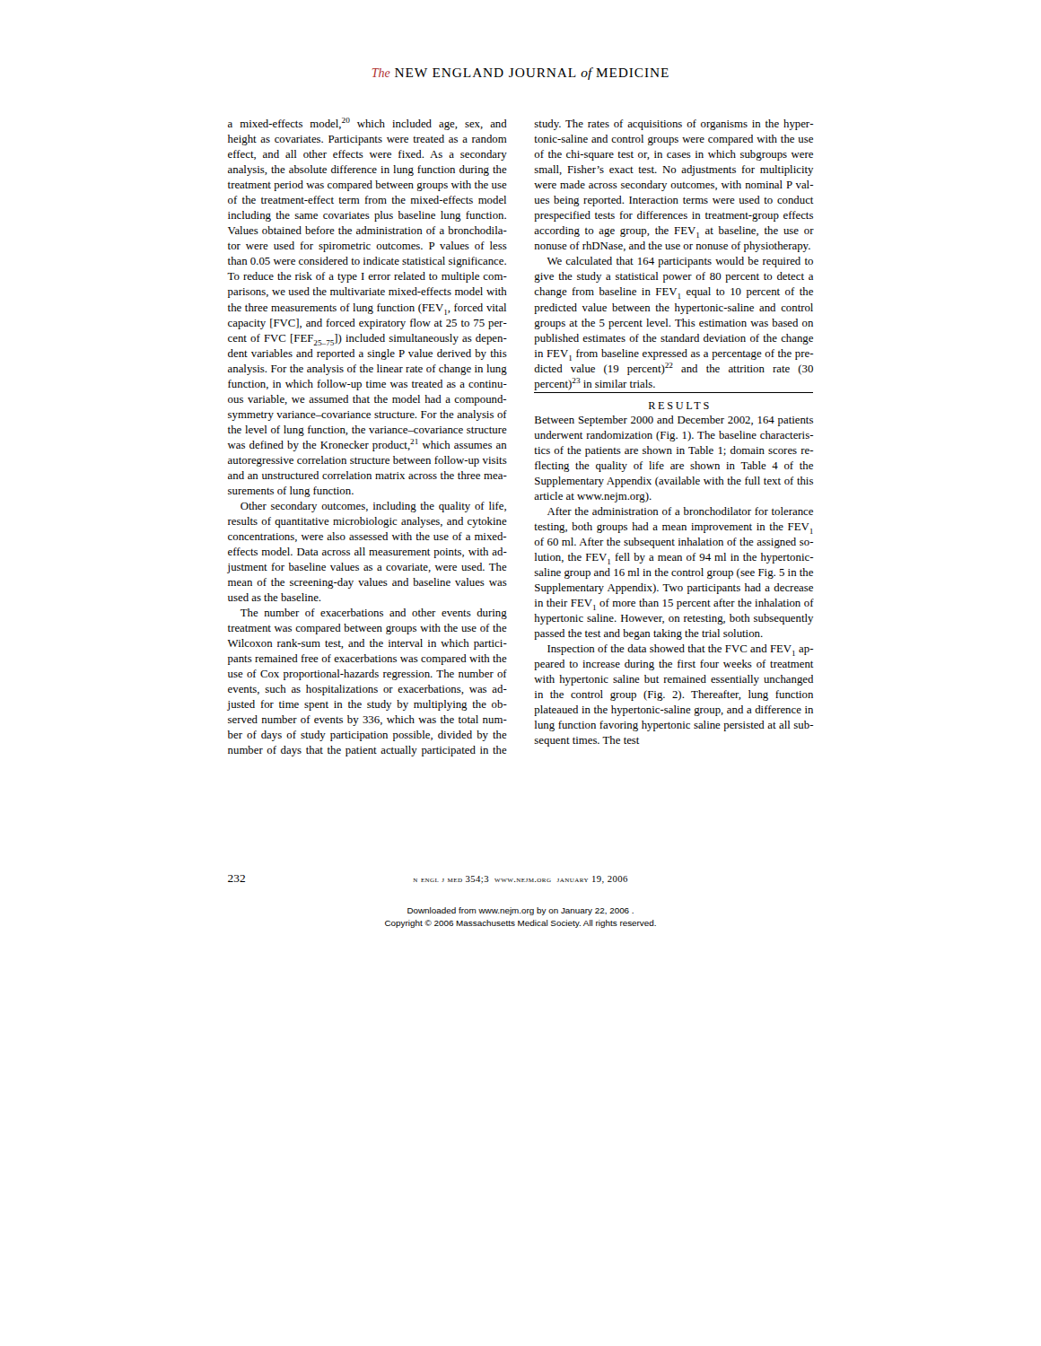The NEW ENGLAND JOURNAL of MEDICINE
a mixed-effects model,20 which included age, sex, and height as covariates. Participants were treated as a random effect, and all other effects were fixed. As a secondary analysis, the absolute difference in lung function during the treatment period was compared between groups with the use of the treatment-effect term from the mixed-effects model including the same covariates plus baseline lung function. Values obtained before the administration of a bronchodilator were used for spirometric outcomes. P values of less than 0.05 were considered to indicate statistical significance. To reduce the risk of a type I error related to multiple comparisons, we used the multivariate mixed-effects model with the three measurements of lung function (FEV1, forced vital capacity [FVC], and forced expiratory flow at 25 to 75 percent of FVC [FEF25–75]) included simultaneously as dependent variables and reported a single P value derived by this analysis. For the analysis of the linear rate of change in lung function, in which follow-up time was treated as a continuous variable, we assumed that the model had a compound-symmetry variance–covariance structure. For the analysis of the level of lung function, the variance–covariance structure was defined by the Kronecker product,21 which assumes an autoregressive correlation structure between follow-up visits and an unstructured correlation matrix across the three measurements of lung function.
Other secondary outcomes, including the quality of life, results of quantitative microbiologic analyses, and cytokine concentrations, were also assessed with the use of a mixed-effects model. Data across all measurement points, with adjustment for baseline values as a covariate, were used. The mean of the screening-day values and baseline values was used as the baseline.
The number of exacerbations and other events during treatment was compared between groups with the use of the Wilcoxon rank-sum test, and the interval in which participants remained free of exacerbations was compared with the use of Cox proportional-hazards regression. The number of events, such as hospitalizations or exacerbations, was adjusted for time spent in the study by multiplying the observed number of events by 336, which was the total number of days of study participation possible, divided by the number of days that the patient actually participated in the study. The rates of acquisitions of organisms in the hypertonic-saline and control groups were compared with the use of the chi-square test or, in cases in which subgroups were small, Fisher’s exact test. No adjustments for multiplicity were made across secondary outcomes, with nominal P values being reported. Interaction terms were used to conduct prespecified tests for differences in treatment-group effects according to age group, the FEV1 at baseline, the use or nonuse of rhDNase, and the use or nonuse of physiotherapy.
We calculated that 164 participants would be required to give the study a statistical power of 80 percent to detect a change from baseline in FEV1 equal to 10 percent of the predicted value between the hypertonic-saline and control groups at the 5 percent level. This estimation was based on published estimates of the standard deviation of the change in FEV1 from baseline expressed as a percentage of the predicted value (19 percent)22 and the attrition rate (30 percent)23 in similar trials.
RESULTS
Between September 2000 and December 2002, 164 patients underwent randomization (Fig. 1). The baseline characteristics of the patients are shown in Table 1; domain scores reflecting the quality of life are shown in Table 4 of the Supplementary Appendix (available with the full text of this article at www.nejm.org).
After the administration of a bronchodilator for tolerance testing, both groups had a mean improvement in the FEV1 of 60 ml. After the subsequent inhalation of the assigned solution, the FEV1 fell by a mean of 94 ml in the hypertonic-saline group and 16 ml in the control group (see Fig. 5 in the Supplementary Appendix). Two participants had a decrease in their FEV1 of more than 15 percent after the inhalation of hypertonic saline. However, on retesting, both subsequently passed the test and began taking the trial solution.
Inspection of the data showed that the FVC and FEV1 appeared to increase during the first four weeks of treatment with hypertonic saline but remained essentially unchanged in the control group (Fig. 2). Thereafter, lung function plateaued in the hypertonic-saline group, and a difference in lung function favoring hypertonic saline persisted at all subsequent times. The test
232
n engl j med 354;3 www.nejm.org january 19, 2006
Downloaded from www.nejm.org by on January 22, 2006 .
Copyright © 2006 Massachusetts Medical Society. All rights reserved.